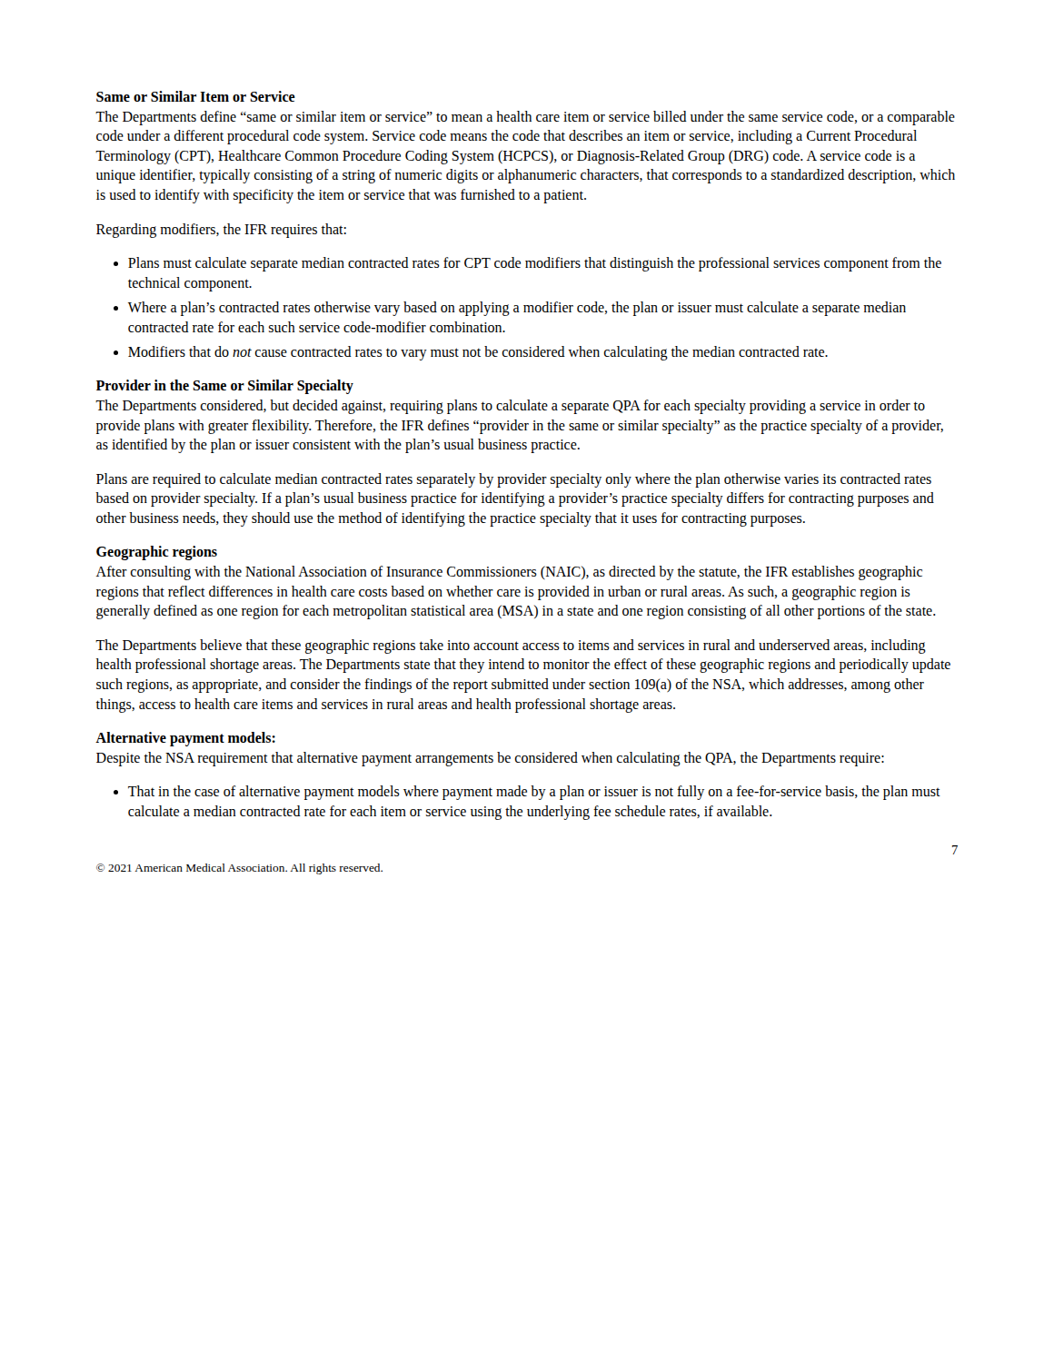Same or Similar Item or Service
The Departments define “same or similar item or service” to mean a health care item or service billed under the same service code, or a comparable code under a different procedural code system. Service code means the code that describes an item or service, including a Current Procedural Terminology (CPT), Healthcare Common Procedure Coding System (HCPCS), or Diagnosis-Related Group (DRG) code. A service code is a unique identifier, typically consisting of a string of numeric digits or alphanumeric characters, that corresponds to a standardized description, which is used to identify with specificity the item or service that was furnished to a patient.
Regarding modifiers, the IFR requires that:
Plans must calculate separate median contracted rates for CPT code modifiers that distinguish the professional services component from the technical component.
Where a plan’s contracted rates otherwise vary based on applying a modifier code, the plan or issuer must calculate a separate median contracted rate for each such service code-modifier combination.
Modifiers that do not cause contracted rates to vary must not be considered when calculating the median contracted rate.
Provider in the Same or Similar Specialty
The Departments considered, but decided against, requiring plans to calculate a separate QPA for each specialty providing a service in order to provide plans with greater flexibility. Therefore, the IFR defines “provider in the same or similar specialty” as the practice specialty of a provider, as identified by the plan or issuer consistent with the plan’s usual business practice.
Plans are required to calculate median contracted rates separately by provider specialty only where the plan otherwise varies its contracted rates based on provider specialty. If a plan’s usual business practice for identifying a provider’s practice specialty differs for contracting purposes and other business needs, they should use the method of identifying the practice specialty that it uses for contracting purposes.
Geographic regions
After consulting with the National Association of Insurance Commissioners (NAIC), as directed by the statute, the IFR establishes geographic regions that reflect differences in health care costs based on whether care is provided in urban or rural areas. As such, a geographic region is generally defined as one region for each metropolitan statistical area (MSA) in a state and one region consisting of all other portions of the state.
The Departments believe that these geographic regions take into account access to items and services in rural and underserved areas, including health professional shortage areas. The Departments state that they intend to monitor the effect of these geographic regions and periodically update such regions, as appropriate, and consider the findings of the report submitted under section 109(a) of the NSA, which addresses, among other things, access to health care items and services in rural areas and health professional shortage areas.
Alternative payment models:
Despite the NSA requirement that alternative payment arrangements be considered when calculating the QPA, the Departments require:
That in the case of alternative payment models where payment made by a plan or issuer is not fully on a fee-for-service basis, the plan must calculate a median contracted rate for each item or service using the underlying fee schedule rates, if available.
7 © 2021 American Medical Association. All rights reserved.